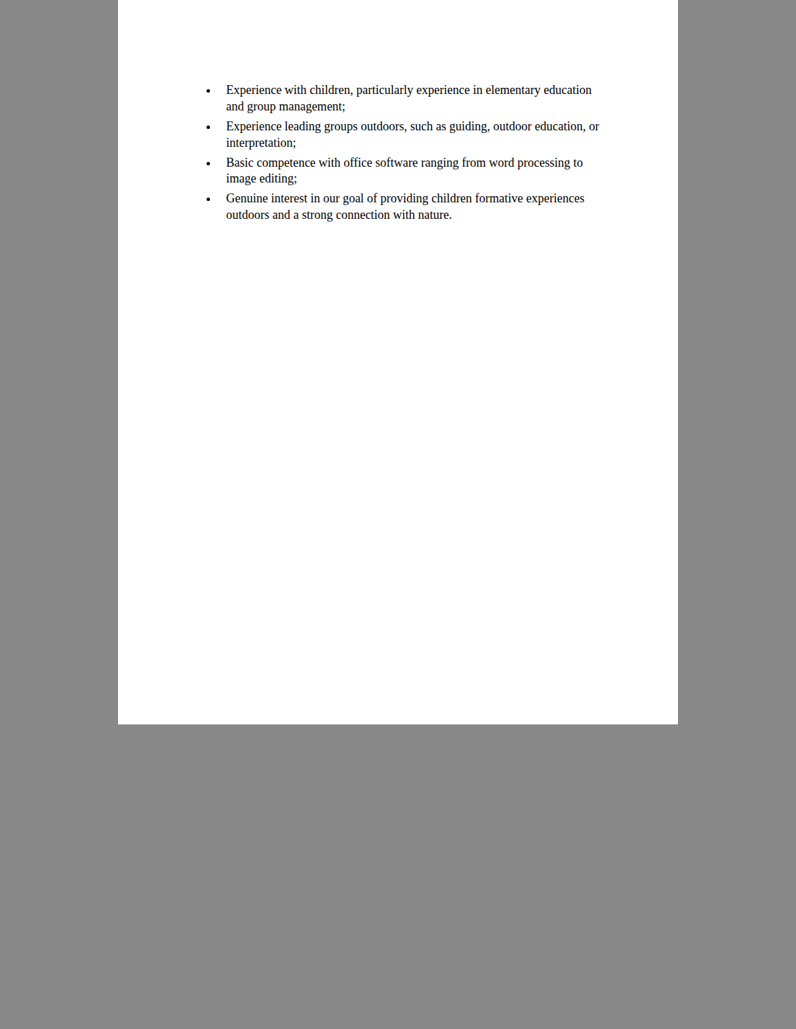Experience with children, particularly experience in elementary education and group management;
Experience leading groups outdoors, such as guiding, outdoor education, or interpretation;
Basic competence with office software ranging from word processing to image editing;
Genuine interest in our goal of providing children formative experiences outdoors and a strong connection with nature.